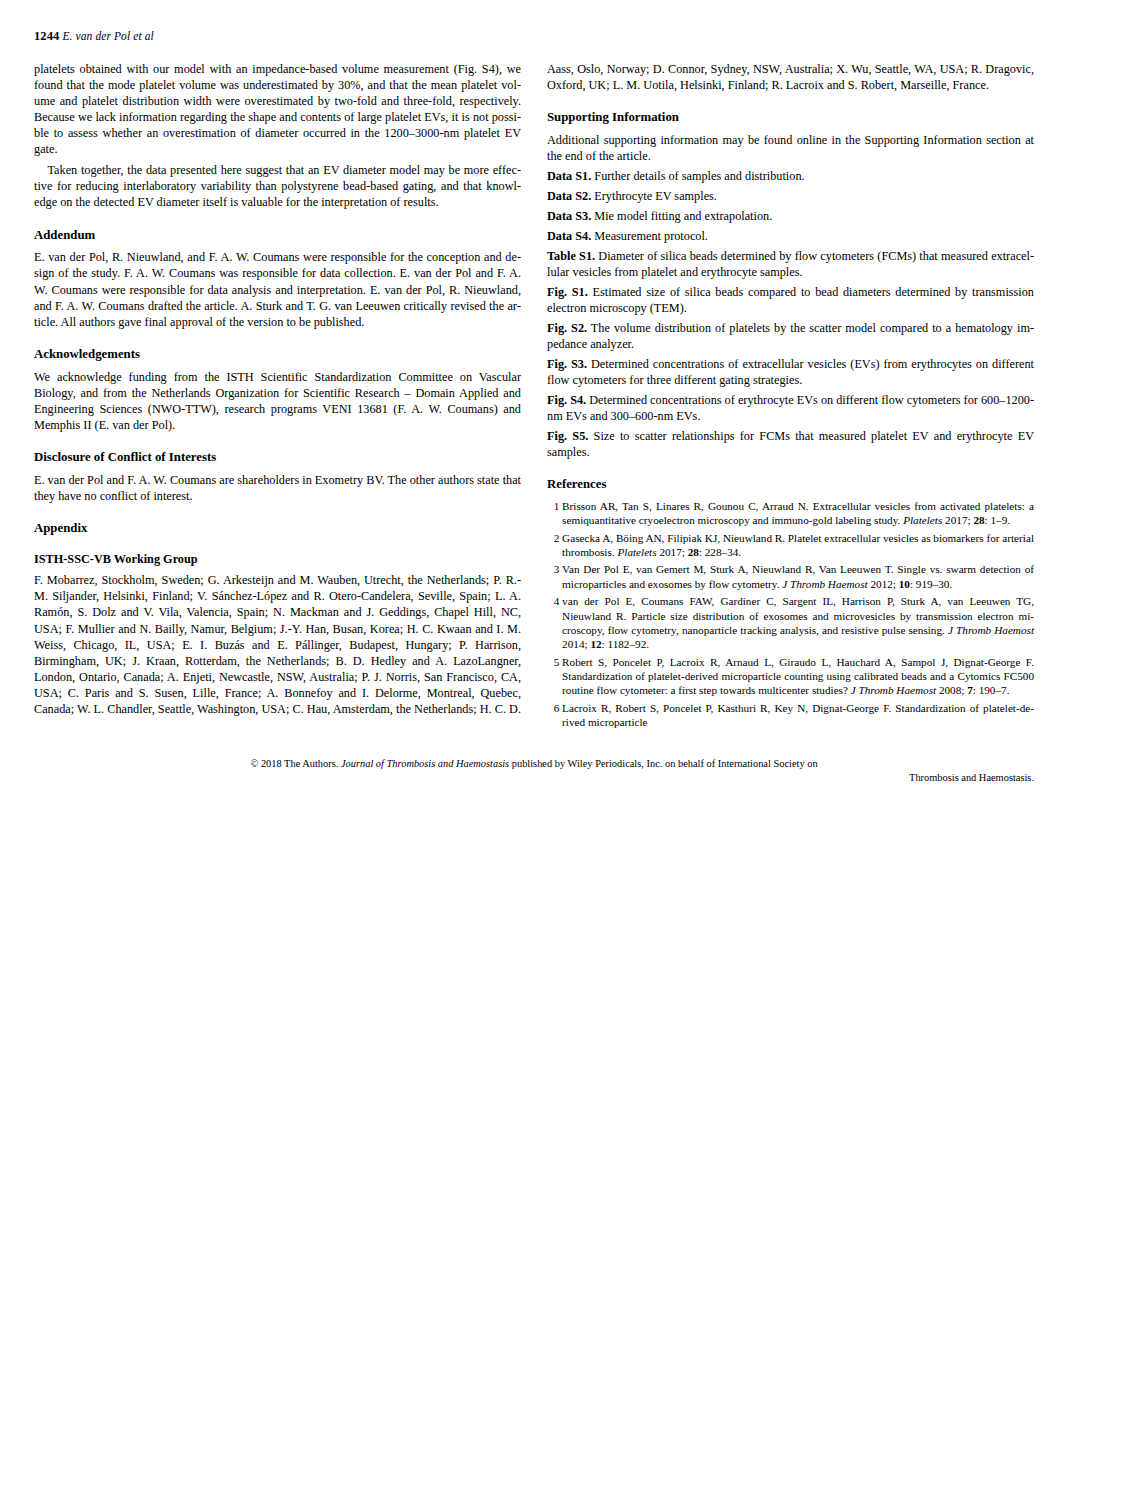1244 E. van der Pol et al
platelets obtained with our model with an impedance-based volume measurement (Fig. S4), we found that the mode platelet volume was underestimated by 30%, and that the mean platelet volume and platelet distribution width were overestimated by two-fold and three-fold, respectively. Because we lack information regarding the shape and contents of large platelet EVs, it is not possible to assess whether an overestimation of diameter occurred in the 1200–3000-nm platelet EV gate.
Taken together, the data presented here suggest that an EV diameter model may be more effective for reducing interlaboratory variability than polystyrene bead-based gating, and that knowledge on the detected EV diameter itself is valuable for the interpretation of results.
Addendum
E. van der Pol, R. Nieuwland, and F. A. W. Coumans were responsible for the conception and design of the study. F. A. W. Coumans was responsible for data collection. E. van der Pol and F. A. W. Coumans were responsible for data analysis and interpretation. E. van der Pol, R. Nieuwland, and F. A. W. Coumans drafted the article. A. Sturk and T. G. van Leeuwen critically revised the article. All authors gave final approval of the version to be published.
Acknowledgements
We acknowledge funding from the ISTH Scientific Standardization Committee on Vascular Biology, and from the Netherlands Organization for Scientific Research – Domain Applied and Engineering Sciences (NWO-TTW), research programs VENI 13681 (F. A. W. Coumans) and Memphis II (E. van der Pol).
Disclosure of Conflict of Interests
E. van der Pol and F. A. W. Coumans are shareholders in Exometry BV. The other authors state that they have no conflict of interest.
Appendix
ISTH-SSC-VB Working Group
F. Mobarrez, Stockholm, Sweden; G. Arkesteijn and M. Wauben, Utrecht, the Netherlands; P. R.-M. Siljander, Helsinki, Finland; V. Sánchez-López and R. Otero-Candelera, Seville, Spain; L. A. Ramón, S. Dolz and V. Vila, Valencia, Spain; N. Mackman and J. Geddings, Chapel Hill, NC, USA; F. Mullier and N. Bailly, Namur, Belgium; J.-Y. Han, Busan, Korea; H. C. Kwaan and I. M. Weiss, Chicago, IL, USA; E. I. Buzás and E. Pállinger, Budapest, Hungary; P. Harrison, Birmingham, UK; J. Kraan, Rotterdam, the Netherlands; B. D. Hedley and A. LazoLangner, London, Ontario, Canada; A. Enjeti, Newcastle, NSW, Australia; P. J. Norris, San Francisco, CA, USA; C. Paris and S. Susen, Lille, France; A. Bonnefoy and I. Delorme, Montreal, Quebec, Canada; W. L. Chandler, Seattle, Washington, USA; C. Hau, Amsterdam, the Netherlands; H. C. D. Aass, Oslo, Norway; D. Connor, Sydney, NSW, Australia; X. Wu, Seattle, WA, USA; R. Dragovic, Oxford, UK; L. M. Uotila, Helsinki, Finland; R. Lacroix and S. Robert, Marseille, France.
Supporting Information
Additional supporting information may be found online in the Supporting Information section at the end of the article.
Data S1. Further details of samples and distribution.
Data S2. Erythrocyte EV samples.
Data S3. Mie model fitting and extrapolation.
Data S4. Measurement protocol.
Table S1. Diameter of silica beads determined by flow cytometers (FCMs) that measured extracellular vesicles from platelet and erythrocyte samples.
Fig. S1. Estimated size of silica beads compared to bead diameters determined by transmission electron microscopy (TEM).
Fig. S2. The volume distribution of platelets by the scatter model compared to a hematology impedance analyzer.
Fig. S3. Determined concentrations of extracellular vesicles (EVs) from erythrocytes on different flow cytometers for three different gating strategies.
Fig. S4. Determined concentrations of erythrocyte EVs on different flow cytometers for 600–1200-nm EVs and 300–600-nm EVs.
Fig. S5. Size to scatter relationships for FCMs that measured platelet EV and erythrocyte EV samples.
References
Brisson AR, Tan S, Linares R, Gounou C, Arraud N. Extracellular vesicles from activated platelets: a semiquantitative cryoelectron microscopy and immuno-gold labeling study. Platelets 2017; 28: 1–9.
Gasecka A, Böing AN, Filipiak KJ, Nieuwland R. Platelet extracellular vesicles as biomarkers for arterial thrombosis. Platelets 2017; 28: 228–34.
Van Der Pol E, van Gemert M, Sturk A, Nieuwland R, Van Leeuwen T. Single vs. swarm detection of microparticles and exosomes by flow cytometry. J Thromb Haemost 2012; 10: 919–30.
van der Pol E, Coumans FAW, Gardiner C, Sargent IL, Harrison P, Sturk A, van Leeuwen TG, Nieuwland R. Particle size distribution of exosomes and microvesicles by transmission electron microscopy, flow cytometry, nanoparticle tracking analysis, and resistive pulse sensing. J Thromb Haemost 2014; 12: 1182–92.
Robert S, Poncelet P, Lacroix R, Arnaud L, Giraudo L, Hauchard A, Sampol J, Dignat-George F. Standardization of platelet-derived microparticle counting using calibrated beads and a Cytomics FC500 routine flow cytometer: a first step towards multicenter studies? J Thromb Haemost 2008; 7: 190–7.
Lacroix R, Robert S, Poncelet P, Kasthuri R, Key N, Dignat-George F. Standardization of platelet-derived microparticle
© 2018 The Authors. Journal of Thrombosis and Haemostasis published by Wiley Periodicals, Inc. on behalf of International Society on
Thrombosis and Haemostasis.